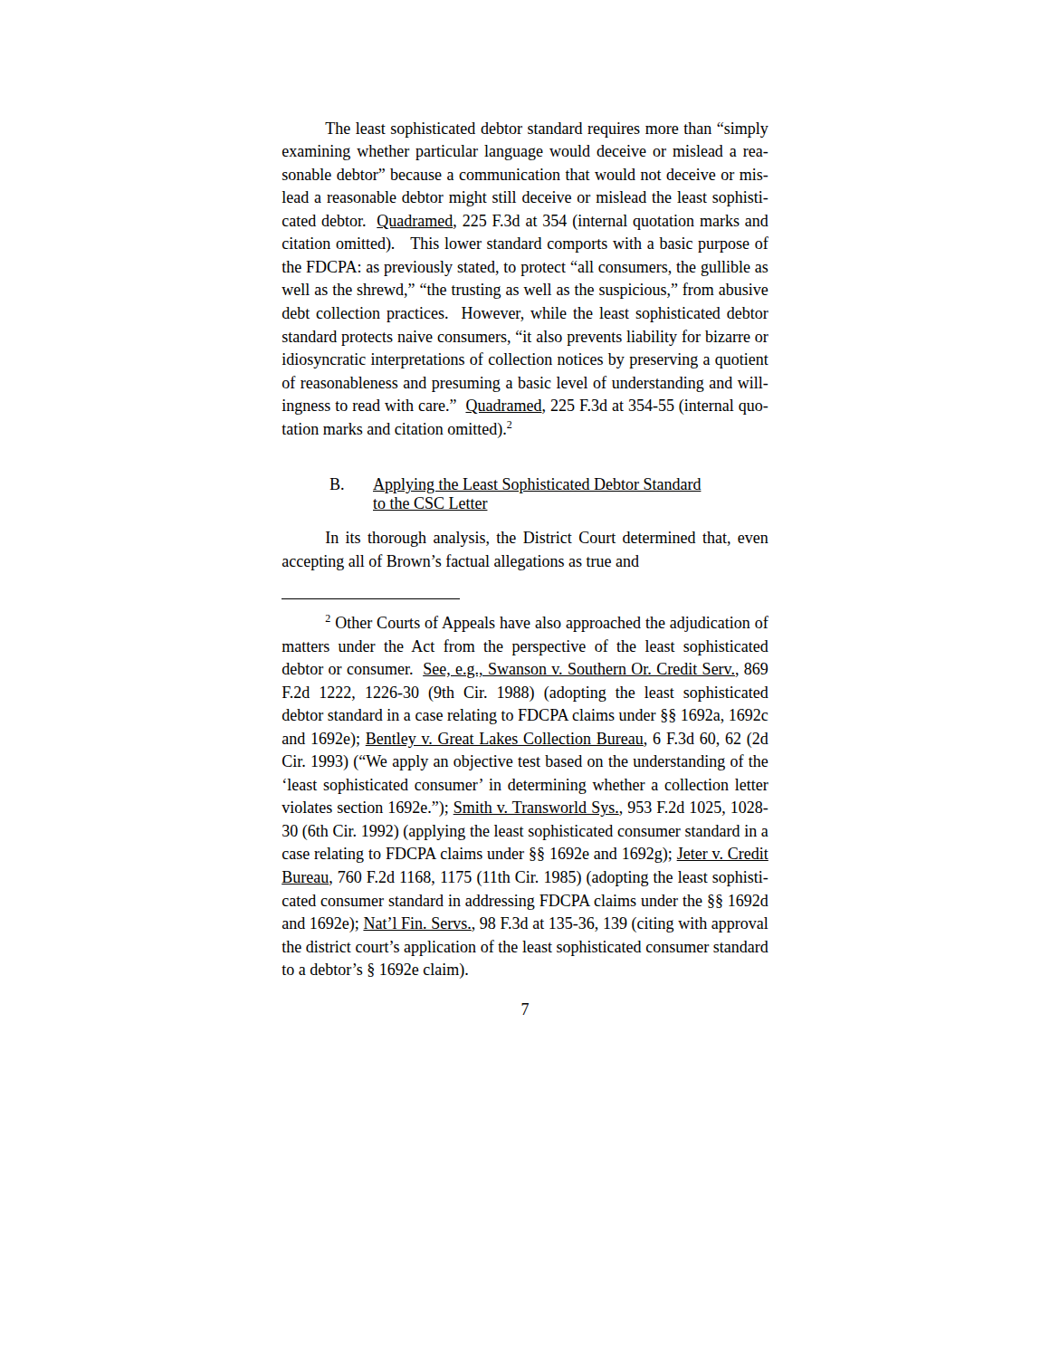The least sophisticated debtor standard requires more than “simply examining whether particular language would deceive or mislead a reasonable debtor” because a communication that would not deceive or mislead a reasonable debtor might still deceive or mislead the least sophisticated debtor. Quadramed, 225 F.3d at 354 (internal quotation marks and citation omitted). This lower standard comports with a basic purpose of the FDCPA: as previously stated, to protect “all consumers, the gullible as well as the shrewd,” “the trusting as well as the suspicious,” from abusive debt collection practices. However, while the least sophisticated debtor standard protects naive consumers, “it also prevents liability for bizarre or idiosyncratic interpretations of collection notices by preserving a quotient of reasonableness and presuming a basic level of understanding and willingness to read with care.” Quadramed, 225 F.3d at 354-55 (internal quotation marks and citation omitted).2
B.
Applying the Least Sophisticated Debtor Standard to the CSC Letter
In its thorough analysis, the District Court determined that, even accepting all of Brown’s factual allegations as true and
2 Other Courts of Appeals have also approached the adjudication of matters under the Act from the perspective of the least sophisticated debtor or consumer. See, e.g., Swanson v. Southern Or. Credit Serv., 869 F.2d 1222, 1226-30 (9th Cir. 1988) (adopting the least sophisticated debtor standard in a case relating to FDCPA claims under §§ 1692a, 1692c and 1692e); Bentley v. Great Lakes Collection Bureau, 6 F.3d 60, 62 (2d Cir. 1993) (“We apply an objective test based on the understanding of the ‘least sophisticated consumer’ in determining whether a collection letter violates section 1692e.”); Smith v. Transworld Sys., 953 F.2d 1025, 1028-30 (6th Cir. 1992) (applying the least sophisticated consumer standard in a case relating to FDCPA claims under §§ 1692e and 1692g); Jeter v. Credit Bureau, 760 F.2d 1168, 1175 (11th Cir. 1985) (adopting the least sophisticated consumer standard in addressing FDCPA claims under the §§ 1692d and 1692e); Nat’l Fin. Servs., 98 F.3d at 135-36, 139 (citing with approval the district court’s application of the least sophisticated consumer standard to a debtor’s § 1692e claim).
7